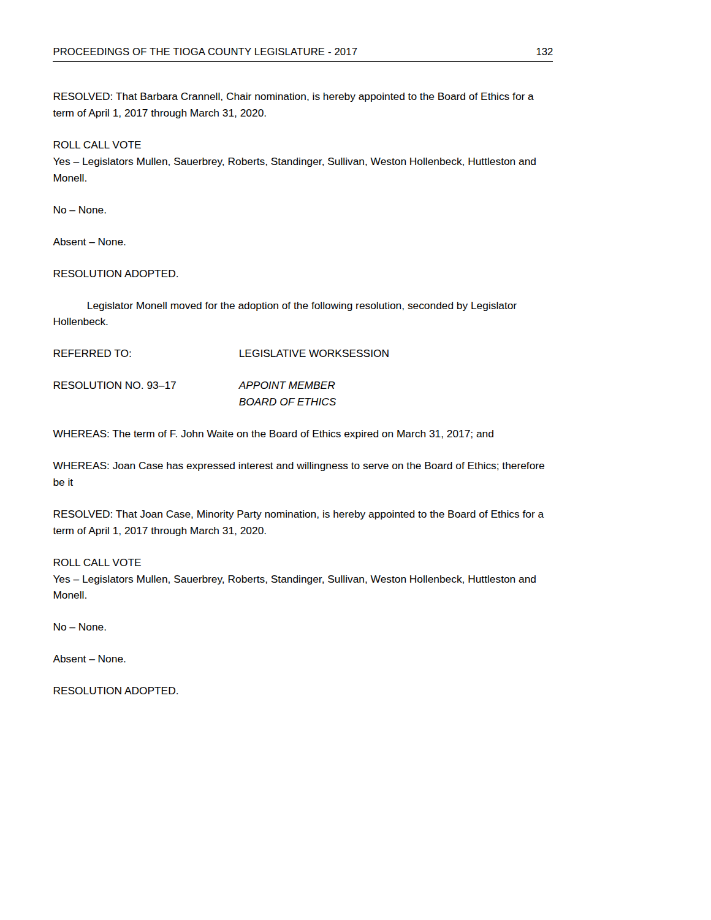PROCEEDINGS OF THE TIOGA COUNTY LEGISLATURE - 2017 132
RESOLVED: That Barbara Crannell, Chair nomination, is hereby appointed to the Board of Ethics for a term of April 1, 2017 through March 31, 2020.
ROLL CALL VOTE
Yes – Legislators Mullen, Sauerbrey, Roberts, Standinger, Sullivan, Weston Hollenbeck, Huttleston and Monell.
No – None.
Absent – None.
RESOLUTION ADOPTED.
Legislator Monell moved for the adoption of the following resolution, seconded by Legislator Hollenbeck.
REFERRED TO: LEGISLATIVE WORKSESSION
RESOLUTION NO. 93–17 APPOINT MEMBER
BOARD OF ETHICS
WHEREAS: The term of F. John Waite on the Board of Ethics expired on March 31, 2017; and
WHEREAS: Joan Case has expressed interest and willingness to serve on the Board of Ethics; therefore be it
RESOLVED: That Joan Case, Minority Party nomination, is hereby appointed to the Board of Ethics for a term of April 1, 2017 through March 31, 2020.
ROLL CALL VOTE
Yes – Legislators Mullen, Sauerbrey, Roberts, Standinger, Sullivan, Weston Hollenbeck, Huttleston and Monell.
No – None.
Absent – None.
RESOLUTION ADOPTED.